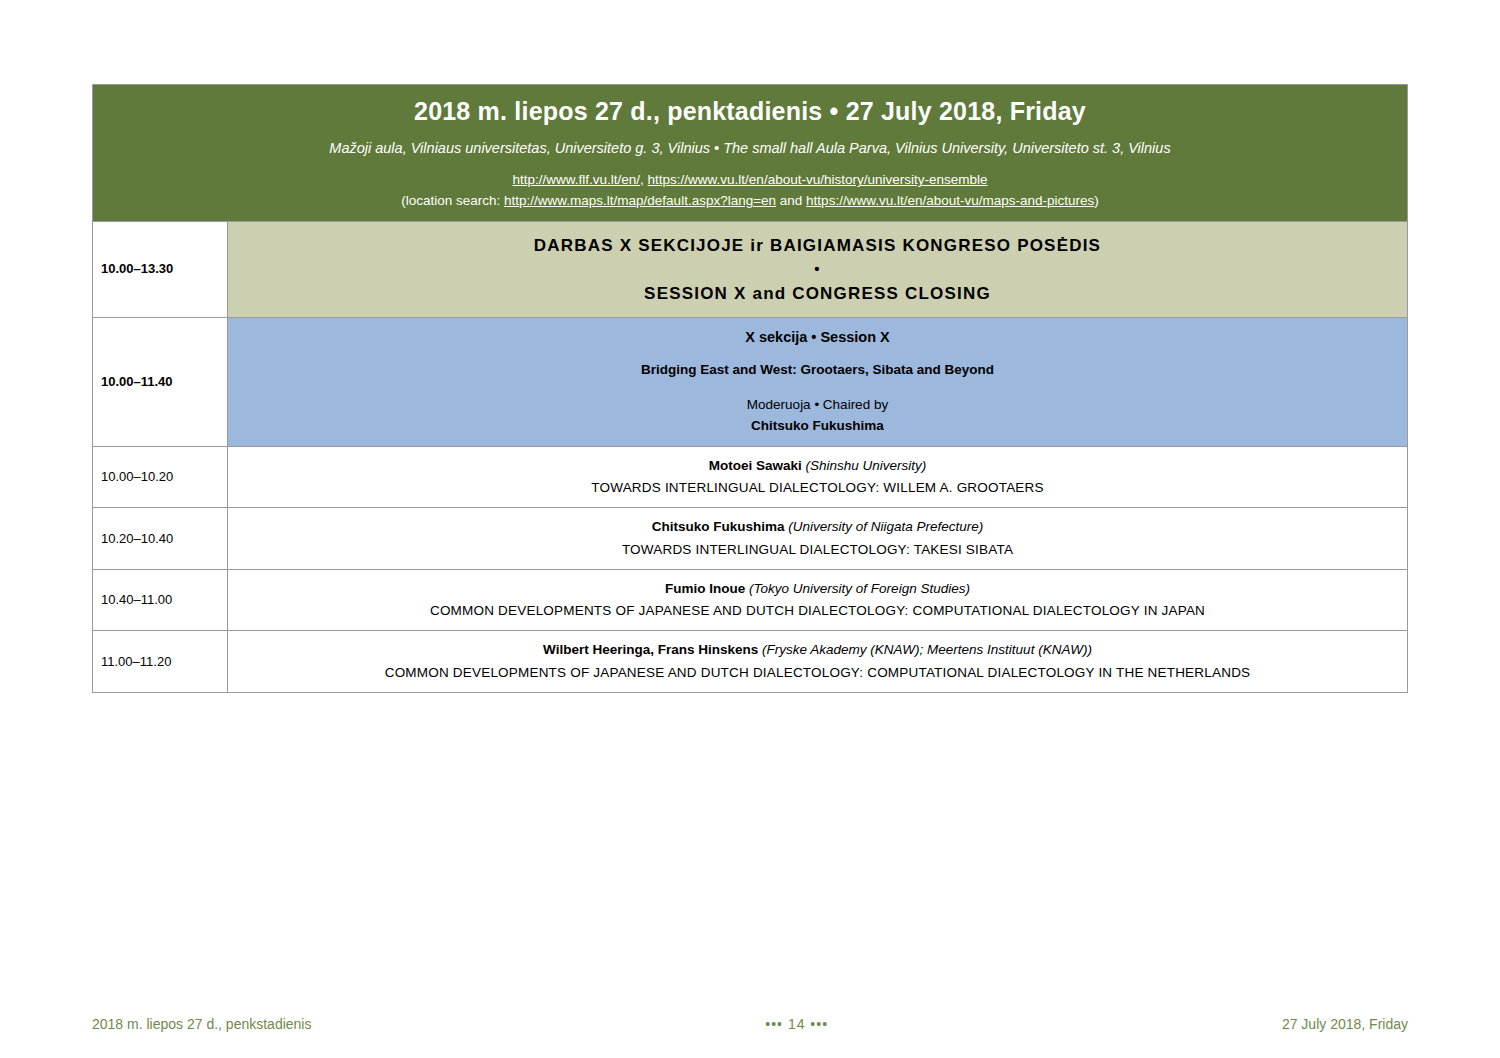| 2018 m. liepos 27 d., penktadienis • 27 July 2018, Friday Mažoji aula, Vilniaus universitetas, Universiteto g. 3, Vilnius • The small hall Aula Parva, Vilnius University, Universiteto st. 3, Vilnius http://www.flf.vu.lt/en/ , https://www.vu.lt/en/about-vu/history/university-ensemble (location search: http://www.maps.lt/map/default.aspx?lang=en and https://www.vu.lt/en/about-vu/maps-and-pictures ) |
| 10.00–13.30 | DARBAS X SEKCIJOJE ir BAIGIAMASIS KONGRESO POSĖDIS • SESSION X and CONGRESS CLOSING |
| 10.00–11.40 | X sekcija • Session X Bridging East and West: Grootaers, Sibata and Beyond Moderuoja • Chaired by Chitsuko Fukushima |
| 10.00–10.20 | Motoei Sawaki (Shinshu University) TOWARDS INTERLINGUAL DIALECTOLOGY: WILLEM A. GROOTAERS |
| 10.20–10.40 | Chitsuko Fukushima (University of Niigata Prefecture) TOWARDS INTERLINGUAL DIALECTOLOGY: TAKESI SIBATA |
| 10.40–11.00 | Fumio Inoue (Tokyo University of Foreign Studies) COMMON DEVELOPMENTS OF JAPANESE AND DUTCH DIALECTOLOGY: COMPUTATIONAL DIALECTOLOGY IN JAPAN |
| 11.00–11.20 | Wilbert Heeringa, Frans Hinskens (Fryske Akademy (KNAW); Meertens Instituut (KNAW)) COMMON DEVELOPMENTS OF JAPANESE AND DUTCH DIALECTOLOGY: COMPUTATIONAL DIALECTOLOGY IN THE NETHERLANDS |
2018 m. liepos 27 d., penkstadienis
••• 14 •••
27 July 2018, Friday